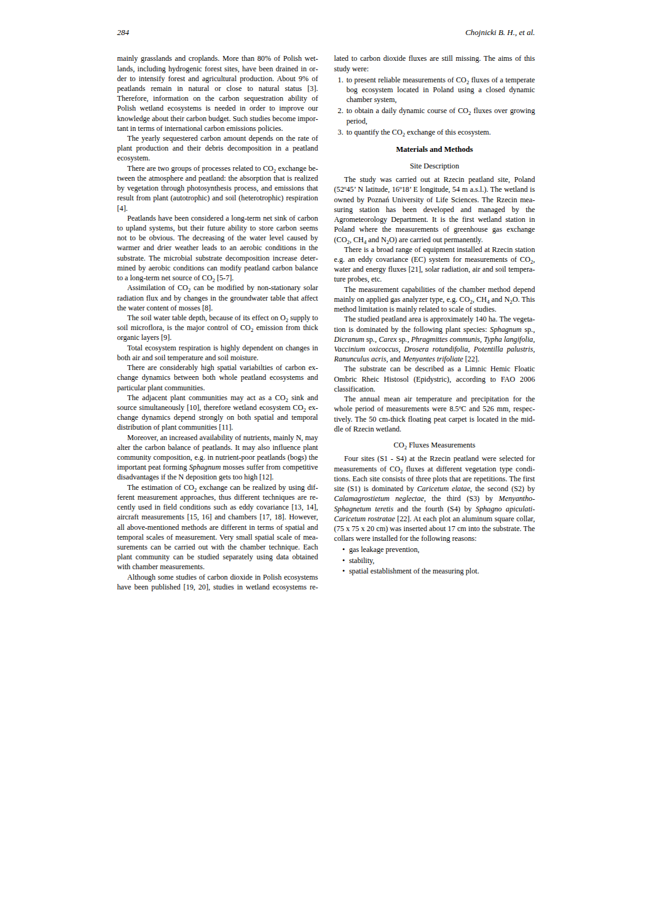284 Chojnicki B. H., et al.
mainly grasslands and croplands. More than 80% of Polish wetlands, including hydrogenic forest sites, have been drained in order to intensify forest and agricultural production. About 9% of peatlands remain in natural or close to natural status [3]. Therefore, information on the carbon sequestration ability of Polish wetland ecosystems is needed in order to improve our knowledge about their carbon budget. Such studies become important in terms of international carbon emissions policies.
The yearly sequestered carbon amount depends on the rate of plant production and their debris decomposition in a peatland ecosystem.
There are two groups of processes related to CO2 exchange between the atmosphere and peatland: the absorption that is realized by vegetation through photosynthesis process, and emissions that result from plant (autotrophic) and soil (heterotrophic) respiration [4].
Peatlands have been considered a long-term net sink of carbon to upland systems, but their future ability to store carbon seems not to be obvious. The decreasing of the water level caused by warmer and drier weather leads to an aerobic conditions in the substrate. The microbial substrate decomposition increase determined by aerobic conditions can modify peatland carbon balance to a long-term net source of CO2 [5-7].
Assimilation of CO2 can be modified by non-stationary solar radiation flux and by changes in the groundwater table that affect the water content of mosses [8].
The soil water table depth, because of its effect on O2 supply to soil microflora, is the major control of CO2 emission from thick organic layers [9].
Total ecosystem respiration is highly dependent on changes in both air and soil temperature and soil moisture.
There are considerably high spatial variabilties of carbon exchange dynamics between both whole peatland ecosystems and particular plant communities.
The adjacent plant communities may act as a CO2 sink and source simultaneously [10], therefore wetland ecosystem CO2 exchange dynamics depend strongly on both spatial and temporal distribution of plant communities [11].
Moreover, an increased availability of nutrients, mainly N, may alter the carbon balance of peatlands. It may also influence plant community composition, e.g. in nutrient-poor peatlands (bogs) the important peat forming Sphagnum mosses suffer from competitive disadvantages if the N deposition gets too high [12].
The estimation of CO2 exchange can be realized by using different measurement approaches, thus different techniques are recently used in field conditions such as eddy covariance [13, 14], aircraft measurements [15, 16] and chambers [17, 18]. However, all above-mentioned methods are different in terms of spatial and temporal scales of measurement. Very small spatial scale of measurements can be carried out with the chamber technique. Each plant community can be studied separately using data obtained with chamber measurements.
Although some studies of carbon dioxide in Polish ecosystems have been published [19, 20], studies in wetland ecosystems related to carbon dioxide fluxes are still missing. The aims of this study were:
to present reliable measurements of CO2 fluxes of a temperate bog ecosystem located in Poland using a closed dynamic chamber system,
to obtain a daily dynamic course of CO2 fluxes over growing period,
to quantify the CO2 exchange of this ecosystem.
Materials and Methods
Site Description
The study was carried out at Rzecin peatland site, Poland (52º45’ N latitude, 16º18’ E longitude, 54 m a.s.l.). The wetland is owned by Poznań University of Life Sciences. The Rzecin measuring station has been developed and managed by the Agrometeorology Department. It is the first wetland station in Poland where the measurements of greenhouse gas exchange (CO2, CH4 and N2O) are carried out permanently.
There is a broad range of equipment installed at Rzecin station e.g. an eddy covariance (EC) system for measurements of CO2, water and energy fluxes [21], solar radiation, air and soil temperature probes, etc.
The measurement capabilities of the chamber method depend mainly on applied gas analyzer type, e.g. CO2, CH4 and N2O. This method limitation is mainly related to scale of studies.
The studied peatland area is approximately 140 ha. The vegetation is dominated by the following plant species: Sphagnum sp., Dicranum sp., Carex sp., Phragmittes communis, Typha langifolia, Vaccinium oxicoccus, Drosera rotundifolia, Potentilla palustris, Ranunculus acris, and Menyantes trifoliate [22].
The substrate can be described as a Limnic Hemic Floatic Ombric Rheic Histosol (Epidystric), according to FAO 2006 classification.
The annual mean air temperature and precipitation for the whole period of measurements were 8.5ºC and 526 mm, respectively. The 50 cm-thick floating peat carpet is located in the middle of Rzecin wetland.
CO2 Fluxes Measurements
Four sites (S1 - S4) at the Rzecin peatland were selected for measurements of CO2 fluxes at different vegetation type conditions. Each site consists of three plots that are repetitions. The first site (S1) is dominated by Caricetum elatae, the second (S2) by Calamagrostietum neglectae, the third (S3) by Menyantho-Sphagnetum teretis and the fourth (S4) by Sphagno apiculati-Caricetum rostratae [22]. At each plot an aluminum square collar, (75 x 75 x 20 cm) was inserted about 17 cm into the substrate. The collars were installed for the following reasons:
gas leakage prevention,
stability,
spatial establishment of the measuring plot.